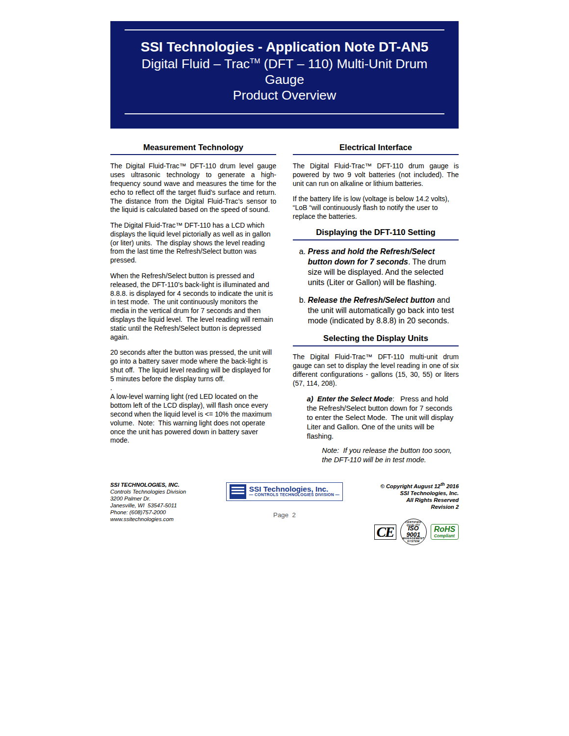SSI Technologies - Application Note DT-AN5
Digital Fluid – TracTM (DFT – 110) Multi-Unit Drum Gauge
Product Overview
Measurement Technology
The Digital Fluid-Trac™ DFT-110 drum level gauge uses ultrasonic technology to generate a high-frequency sound wave and measures the time for the echo to reflect off the target fluid’s surface and return. The distance from the Digital Fluid-Trac’s sensor to the liquid is calculated based on the speed of sound.
The Digital Fluid-Trac™ DFT-110 has a LCD which displays the liquid level pictorially as well as in gallon (or liter) units. The display shows the level reading from the last time the Refresh/Select button was pressed.
When the Refresh/Select button is pressed and released, the DFT-110’s back-light is illuminated and 8.8.8. is displayed for 4 seconds to indicate the unit is in test mode. The unit continuously monitors the media in the vertical drum for 7 seconds and then displays the liquid level. The level reading will remain static until the Refresh/Select button is depressed again.
20 seconds after the button was pressed, the unit will go into a battery saver mode where the back-light is shut off. The liquid level reading will be displayed for 5 minutes before the display turns off.
.
A low-level warning light (red LED located on the bottom left of the LCD display), will flash once every second when the liquid level is <= 10% the maximum volume. Note: This warning light does not operate once the unit has powered down in battery saver mode.
Electrical Interface
The Digital Fluid-Trac™ DFT-110 drum gauge is powered by two 9 volt batteries (not included). The unit can run on alkaline or lithium batteries.
If the battery life is low (voltage is below 14.2 volts), “LoB “will continuously flash to notify the user to replace the batteries.
Displaying the DFT-110 Setting
Press and hold the Refresh/Select button down for 7 seconds. The drum size will be displayed. And the selected units (Liter or Gallon) will be flashing.
Release the Refresh/Select button and the unit will automatically go back into test mode (indicated by 8.8.8) in 20 seconds.
Selecting the Display Units
The Digital Fluid-Trac™ DFT-110 multi-unit drum gauge can set to display the level reading in one of six different configurations - gallons (15, 30, 55) or liters (57, 114, 208).
a) Enter the Select Mode: Press and hold the Refresh/Select button down for 7 seconds to enter the Select Mode. The unit will display Liter and Gallon. One of the units will be flashing.
Note: If you release the button too soon, the DFT-110 will be in test mode.
SSI TECHNOLOGIES, INC.
Controls Technologies Division
3200 Palmer Dr.
Janesville, WI 53547-5011
Phone: (608)757-2000
www.ssitechnologies.com
SSI Technologies, Inc.
— CONTROLS TECHNOLOGIES DIVISION —
Page 2
© Copyright August 12th 2016
SSI Technologies, Inc.
All Rights Reserved
Revision 2
CE
CERTIFIED QUALITY
ISO
9001
MANAGEMENT SYSTEM
RoHS
Compliant